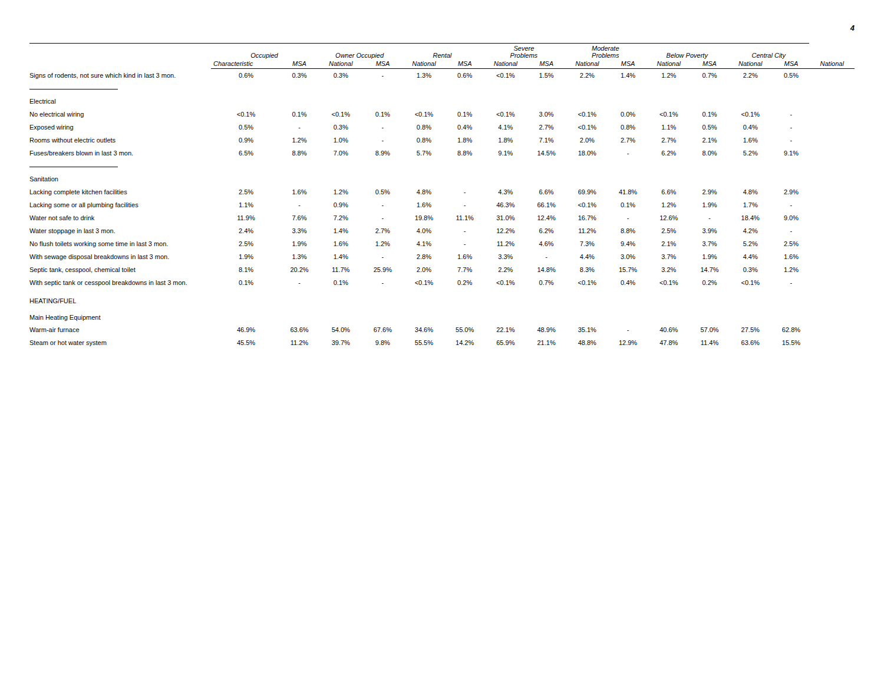4
| | Occupied | Owner Occupied | Rental | Severe Problems | Moderate Problems | Below Poverty | Central City |
| --- | --- | --- | --- | --- | --- | --- | --- |
| Characteristic | MSA | National | MSA | National | MSA | National | MSA | National | MSA | National | MSA | National | MSA | National |
| Signs of rodents, not sure which kind in last 3 mon. | 0.6% | 0.3% | 0.3% | - | 1.3% | 0.6% | <0.1% | 1.5% | 2.2% | 1.4% | 1.2% | 0.7% | 2.2% | 0.5% |
| Electrical | |
| No electrical wiring | <0.1% | 0.1% | <0.1% | 0.1% | <0.1% | 0.1% | <0.1% | 3.0% | <0.1% | 0.0% | <0.1% | 0.1% | <0.1% | - |
| Exposed wiring | 0.5% | - | 0.3% | - | 0.8% | 0.4% | 4.1% | 2.7% | <0.1% | 0.8% | 1.1% | 0.5% | 0.4% | - |
| Rooms without electric outlets | 0.9% | 1.2% | 1.0% | - | 0.8% | 1.8% | 1.8% | 7.1% | 2.0% | 2.7% | 2.7% | 2.1% | 1.6% | - |
| Fuses/breakers blown in last 3 mon. | 6.5% | 8.8% | 7.0% | 8.9% | 5.7% | 8.8% | 9.1% | 14.5% | 18.0% | - | 6.2% | 8.0% | 5.2% | 9.1% |
| Sanitation | |
| Lacking complete kitchen facilities | 2.5% | 1.6% | 1.2% | 0.5% | 4.8% | - | 4.3% | 6.6% | 69.9% | 41.8% | 6.6% | 2.9% | 4.8% | 2.9% |
| Lacking some or all plumbing facilities | 1.1% | - | 0.9% | - | 1.6% | - | 46.3% | 66.1% | <0.1% | 0.1% | 1.2% | 1.9% | 1.7% | - |
| Water not safe to drink | 11.9% | 7.6% | 7.2% | - | 19.8% | 11.1% | 31.0% | 12.4% | 16.7% | - | 12.6% | - | 18.4% | 9.0% |
| Water stoppage in last 3 mon. | 2.4% | 3.3% | 1.4% | 2.7% | 4.0% | - | 12.2% | 6.2% | 11.2% | 8.8% | 2.5% | 3.9% | 4.2% | - |
| No flush toilets working some time in last 3 mon. | 2.5% | 1.9% | 1.6% | 1.2% | 4.1% | - | 11.2% | 4.6% | 7.3% | 9.4% | 2.1% | 3.7% | 5.2% | 2.5% |
| With sewage disposal breakdowns in last 3 mon. | 1.9% | 1.3% | 1.4% | - | 2.8% | 1.6% | 3.3% | - | 4.4% | 3.0% | 3.7% | 1.9% | 4.4% | 1.6% |
| Septic tank, cesspool, chemical toilet | 8.1% | 20.2% | 11.7% | 25.9% | 2.0% | 7.7% | 2.2% | 14.8% | 8.3% | 15.7% | 3.2% | 14.7% | 0.3% | 1.2% |
| With septic tank or cesspool breakdowns in last 3 mon. | 0.1% | - | 0.1% | - | <0.1% | 0.2% | <0.1% | 0.7% | <0.1% | 0.4% | <0.1% | 0.2% | <0.1% | - |
| HEATING/FUEL |
| Main Heating Equipment |
| Warm-air furnace | 46.9% | 63.6% | 54.0% | 67.6% | 34.6% | 55.0% | 22.1% | 48.9% | 35.1% | - | 40.6% | 57.0% | 27.5% | 62.8% |
| Steam or hot water system | 45.5% | 11.2% | 39.7% | 9.8% | 55.5% | 14.2% | 65.9% | 21.1% | 48.8% | 12.9% | 47.8% | 11.4% | 63.6% | 15.5% |